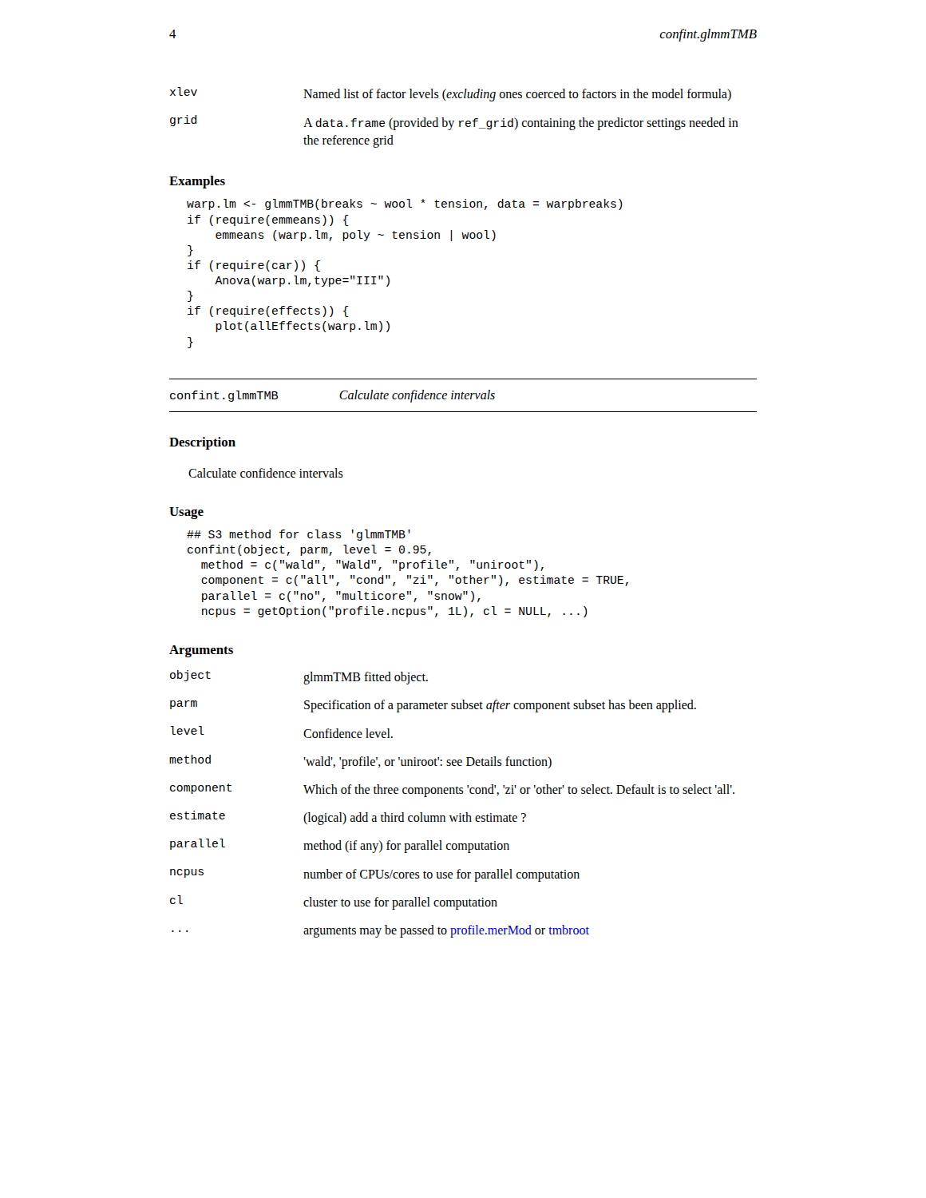4 confint.glmmTMB
xlev
Named list of factor levels (excluding ones coerced to factors in the model formula)
grid
A data.frame (provided by ref_grid) containing the predictor settings needed in the reference grid
Examples
warp.lm <- glmmTMB(breaks ~ wool * tension, data = warpbreaks)
if (require(emmeans)) {
    emmeans (warp.lm, poly ~ tension | wool)
}
if (require(car)) {
    Anova(warp.lm,type="III")
}
if (require(effects)) {
    plot(allEffects(warp.lm))
}
confint.glmmTMB Calculate confidence intervals
Description
Calculate confidence intervals
Usage
## S3 method for class 'glmmTMB'
confint(object, parm, level = 0.95,
  method = c("wald", "Wald", "profile", "uniroot"),
  component = c("all", "cond", "zi", "other"), estimate = TRUE,
  parallel = c("no", "multicore", "snow"),
  ncpus = getOption("profile.ncpus", 1L), cl = NULL, ...)
Arguments
object
glmmTMB fitted object.
parm
Specification of a parameter subset after component subset has been applied.
level
Confidence level.
method
'wald', 'profile', or 'uniroot': see Details function)
component
Which of the three components 'cond', 'zi' or 'other' to select. Default is to select 'all'.
estimate
(logical) add a third column with estimate ?
parallel
method (if any) for parallel computation
ncpus
number of CPUs/cores to use for parallel computation
cl
cluster to use for parallel computation
...
arguments may be passed to profile.merMod or tmbroot